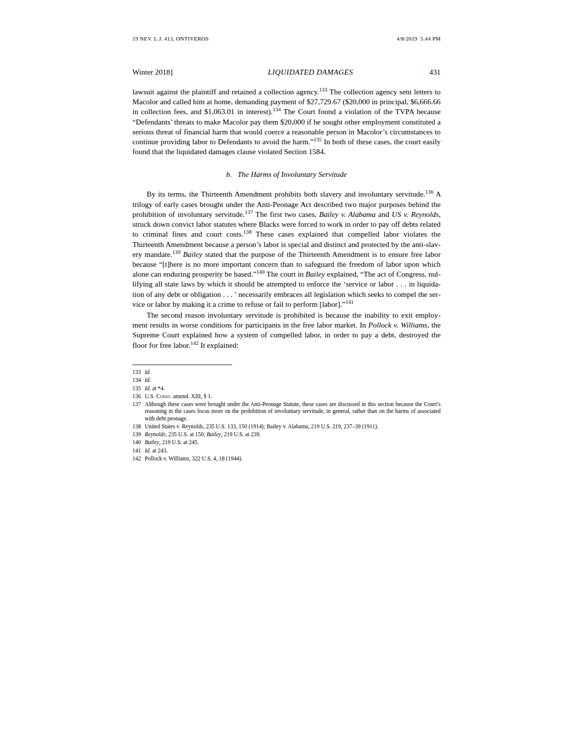19 Nev. L.J. 413, Ontiveros 4/8/2019 5:44 PM
Winter 2018] Liquidated Damages 431
lawsuit against the plaintiff and retained a collection agency.133 The collection agency sent letters to Macolor and called him at home, demanding payment of $27,729.67 ($20,000 in principal, $6,666.66 in collection fees, and $1,063.01 in interest).134 The Court found a violation of the TVPA because “Defendants’ threats to make Macolor pay them $20,000 if he sought other employment constituted a serious threat of financial harm that would coerce a reasonable person in Macolor’s circumstances to continue providing labor to Defendants to avoid the harm.”135 In both of these cases, the court easily found that the liquidated damages clause violated Section 1584.
b. The Harms of Involuntary Servitude
By its terms, the Thirteenth Amendment prohibits both slavery and involuntary servitude.136 A trilogy of early cases brought under the Anti-Peonage Act described two major purposes behind the prohibition of involuntary servitude.137 The first two cases, Bailey v. Alabama and US v. Reynolds, struck down convict labor statutes where Blacks were forced to work in order to pay off debts related to criminal fines and court costs.138 These cases explained that compelled labor violates the Thirteenth Amendment because a person’s labor is special and distinct and protected by the anti-slavery mandate.139 Bailey stated that the purpose of the Thirteenth Amendment is to ensure free labor because “[t]here is no more important concern than to safeguard the freedom of labor upon which alone can enduring prosperity be based.”140 The court in Bailey explained, “The act of Congress, nullifying all state laws by which it should be attempted to enforce the ‘service or labor . . . in liquidation of any debt or obligation . . . ’ necessarily embraces all legislation which seeks to compel the service or labor by making it a crime to refuse or fail to perform [labor].”141
The second reason involuntary servitude is prohibited is because the inability to exit employment results in worse conditions for participants in the free labor market. In Pollock v. Williams, the Supreme Court explained how a system of compelled labor, in order to pay a debt, destroyed the floor for free labor.142 It explained:
133 Id.
134 Id.
135 Id. at *4.
136 U.S. Const. amend. XIII, § 1.
137 Although these cases were brought under the Anti-Peonage Statute, these cases are discussed in this section because the Court’s reasoning in the cases focus more on the prohibition of involuntary servitude, in general, rather than on the harms of associated with debt peonage.
138 United States v. Reynolds, 235 U.S. 133, 150 (1914); Bailey v. Alabama, 219 U.S. 219, 237–39 (1911).
139 Reynolds, 235 U.S. at 150; Bailey, 219 U.S. at 239.
140 Bailey, 219 U.S. at 245.
141 Id. at 243.
142 Pollock v. Williams, 322 U.S. 4, 18 (1944).